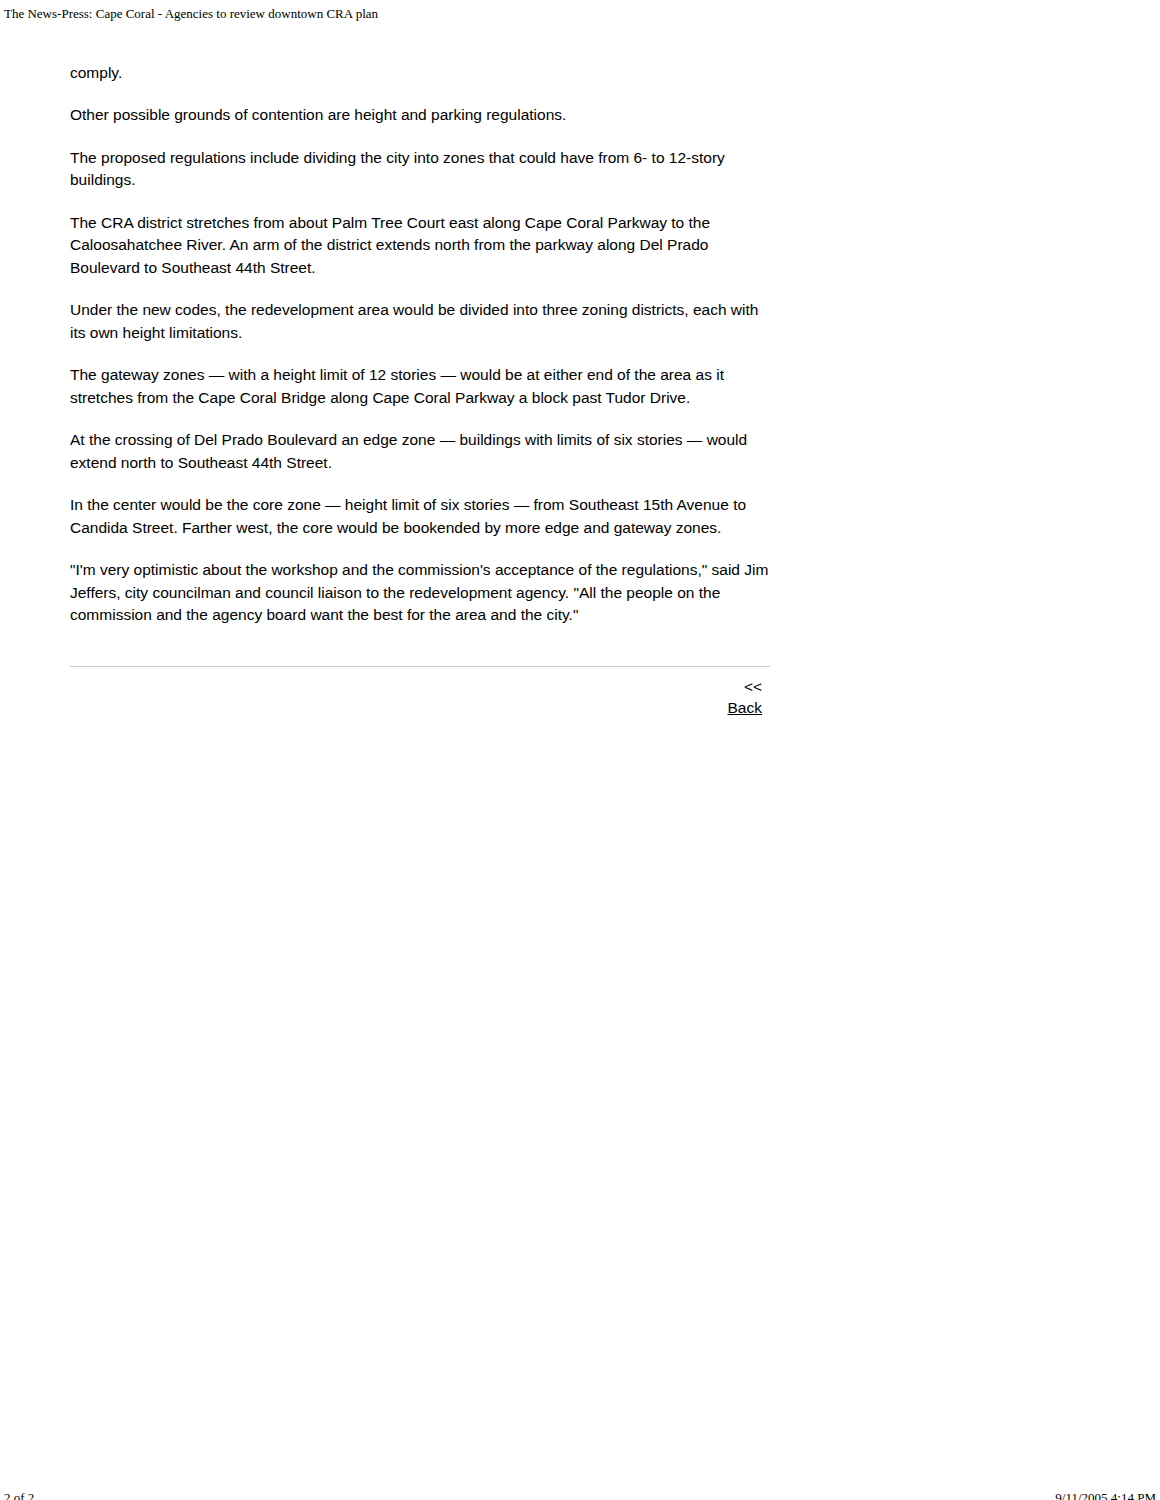The News-Press: Cape Coral - Agencies to review downtown CRA plan
comply.
Other possible grounds of contention are height and parking regulations.
The proposed regulations include dividing the city into zones that could have from 6- to 12-story buildings.
The CRA district stretches from about Palm Tree Court east along Cape Coral Parkway to the Caloosahatchee River. An arm of the district extends north from the parkway along Del Prado Boulevard to Southeast 44th Street.
Under the new codes, the redevelopment area would be divided into three zoning districts, each with its own height limitations.
The gateway zones — with a height limit of 12 stories — would be at either end of the area as it stretches from the Cape Coral Bridge along Cape Coral Parkway a block past Tudor Drive.
At the crossing of Del Prado Boulevard an edge zone — buildings with limits of six stories — would extend north to Southeast 44th Street.
In the center would be the core zone — height limit of six stories — from Southeast 15th Avenue to Candida Street. Farther west, the core would be bookended by more edge and gateway zones.
"I'm very optimistic about the workshop and the commission's acceptance of the regulations," said Jim Jeffers, city councilman and council liaison to the redevelopment agency. "All the people on the commission and the agency board want the best for the area and the city."
<<
Back
2 of 2 9/11/2005 4:14 PM